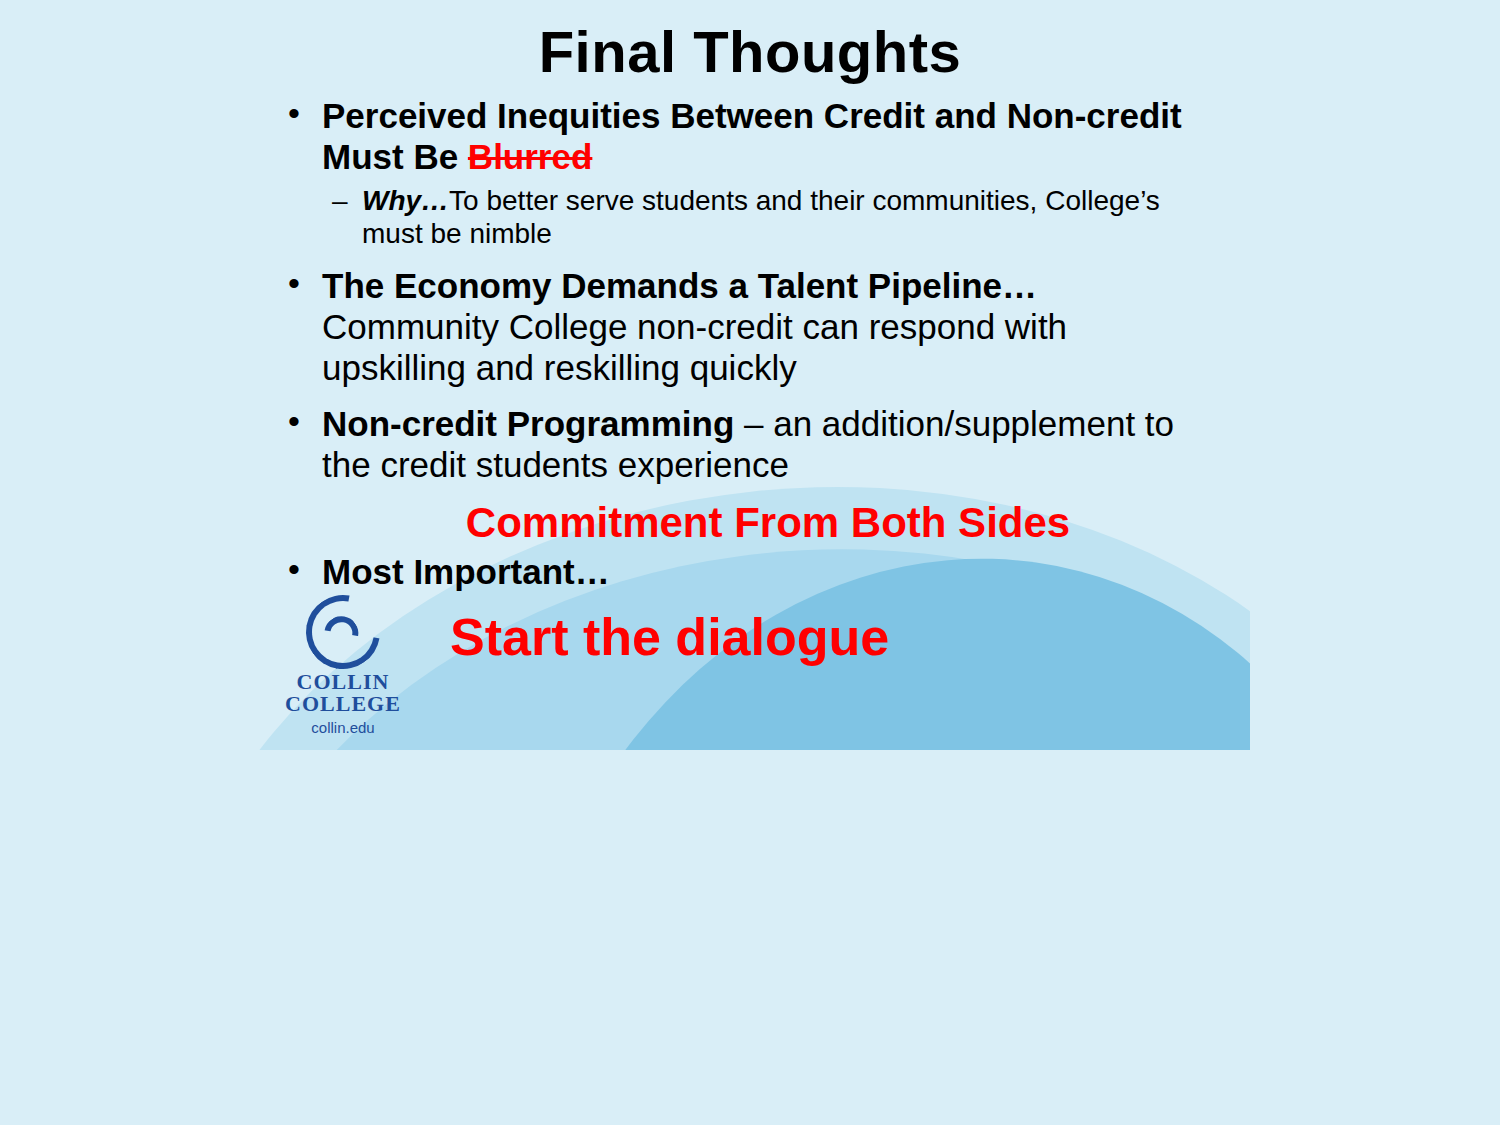Final Thoughts
Perceived Inequities Between Credit and Non-credit Must Be Blurred
Why…To better serve students and their communities, College’s must be nimble
The Economy Demands a Talent Pipeline… Community College non-credit can respond with upskilling and reskilling quickly
Non-credit Programming – an addition/supplement to the credit students experience
Commitment From Both Sides
Most Important…
Start the dialogue
COLLIN
COLLEGE
collin.edu